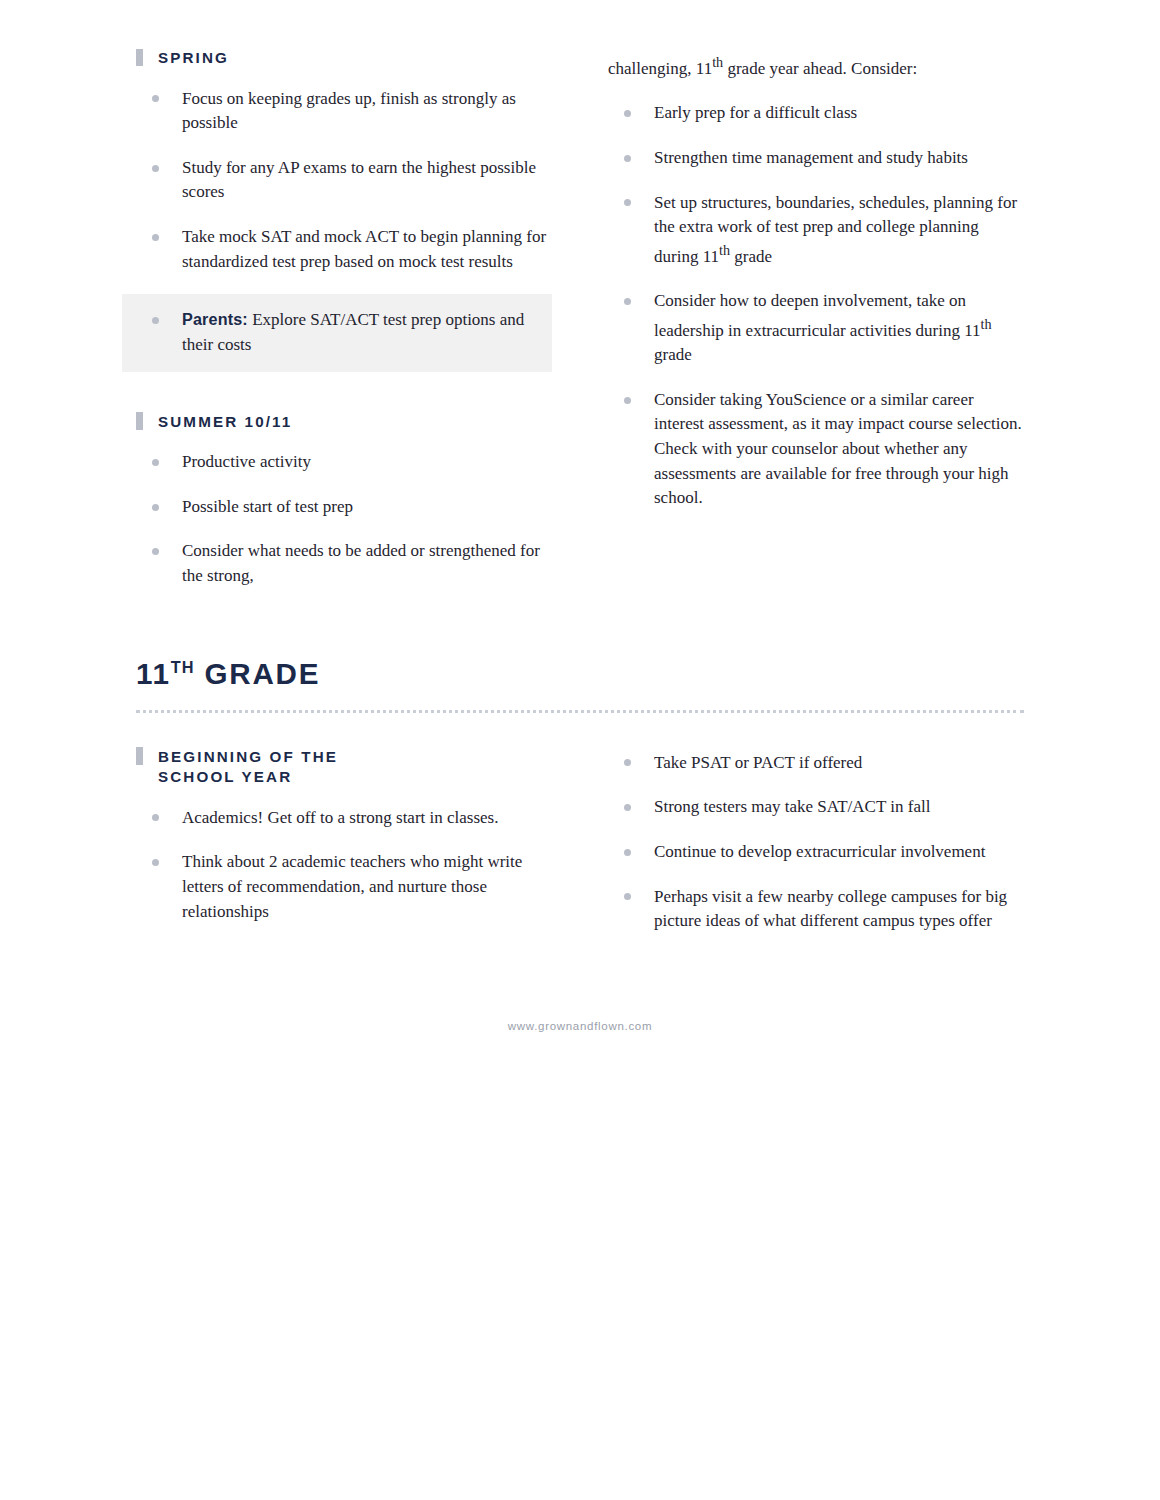Spring
Focus on keeping grades up, finish as strongly as possible
Study for any AP exams to earn the highest possible scores
Take mock SAT and mock ACT to begin planning for standardized test prep based on mock test results
Parents: Explore SAT/ACT test prep options and their costs
Summer 10/11
Productive activity
Possible start of test prep
Consider what needs to be added or strengthened for the strong,
challenging, 11th grade year ahead. Consider:
Early prep for a difficult class
Strengthen time management and study habits
Set up structures, boundaries, schedules, planning for the extra work of test prep and college planning during 11th grade
Consider how to deepen involvement, take on leadership in extracurricular activities during 11th grade
Consider taking YouScience or a similar career interest assessment, as it may impact course selection. Check with your counselor about whether any assessments are available for free through your high school.
11TH Grade
Beginning of the
School Year
Academics! Get off to a strong start in classes.
Think about 2 academic teachers who might write letters of recommendation, and nurture those relationships
Take PSAT or PACT if offered
Strong testers may take SAT/ACT in fall
Continue to develop extracurricular involvement
Perhaps visit a few nearby college campuses for big picture ideas of what different campus types offer
www.grownandflown.com